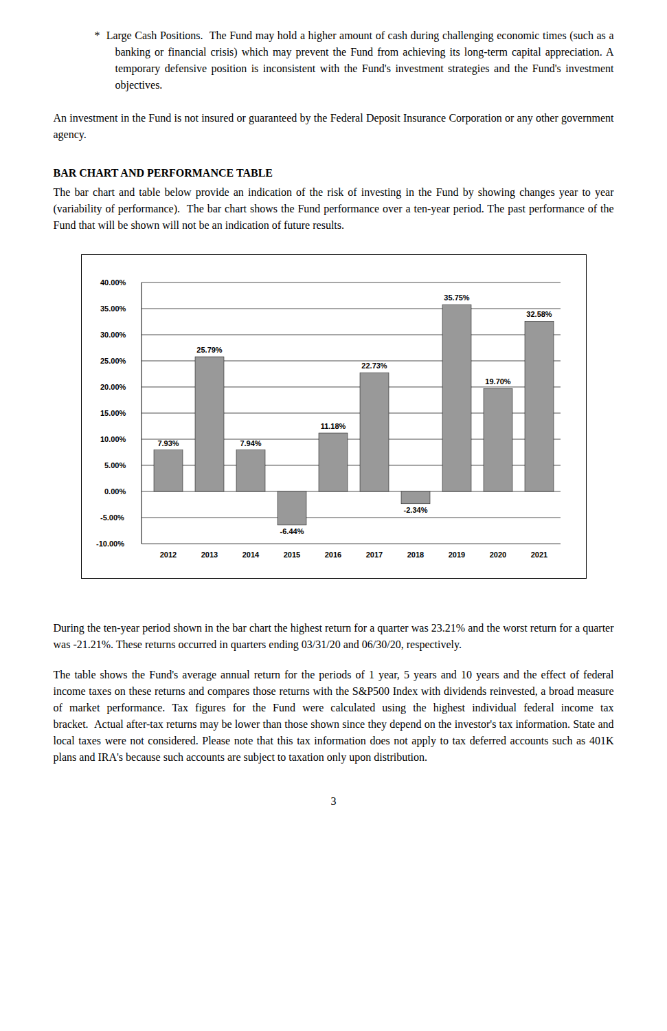* Large Cash Positions. The Fund may hold a higher amount of cash during challenging economic times (such as a banking or financial crisis) which may prevent the Fund from achieving its long-term capital appreciation. A temporary defensive position is inconsistent with the Fund's investment strategies and the Fund's investment objectives.
An investment in the Fund is not insured or guaranteed by the Federal Deposit Insurance Corporation or any other government agency.
BAR CHART AND PERFORMANCE TABLE
The bar chart and table below provide an indication of the risk of investing in the Fund by showing changes year to year (variability of performance). The bar chart shows the Fund performance over a ten-year period. The past performance of the Fund that will be shown will not be an indication of future results.
40.00% 35.00% 30.00% 25.00% 20.00% 15.00% 10.00% 5.00% 0.00% -5.00% -10.00% 7.93% 25.79% 7.94% -6.44% 11.18% 22.73% -2.34% 35.75% 19.70% 32.58% 2012 2013 2014 2015 2016 2017 2018 2019 2020 2021
During the ten-year period shown in the bar chart the highest return for a quarter was 23.21% and the worst return for a quarter was -21.21%. These returns occurred in quarters ending 03/31/20 and 06/30/20, respectively.
The table shows the Fund's average annual return for the periods of 1 year, 5 years and 10 years and the effect of federal income taxes on these returns and compares those returns with the S&P500 Index with dividends reinvested, a broad measure of market performance. Tax figures for the Fund were calculated using the highest individual federal income tax bracket. Actual after-tax returns may be lower than those shown since they depend on the investor's tax information. State and local taxes were not considered. Please note that this tax information does not apply to tax deferred accounts such as 401K plans and IRA's because such accounts are subject to taxation only upon distribution.
3